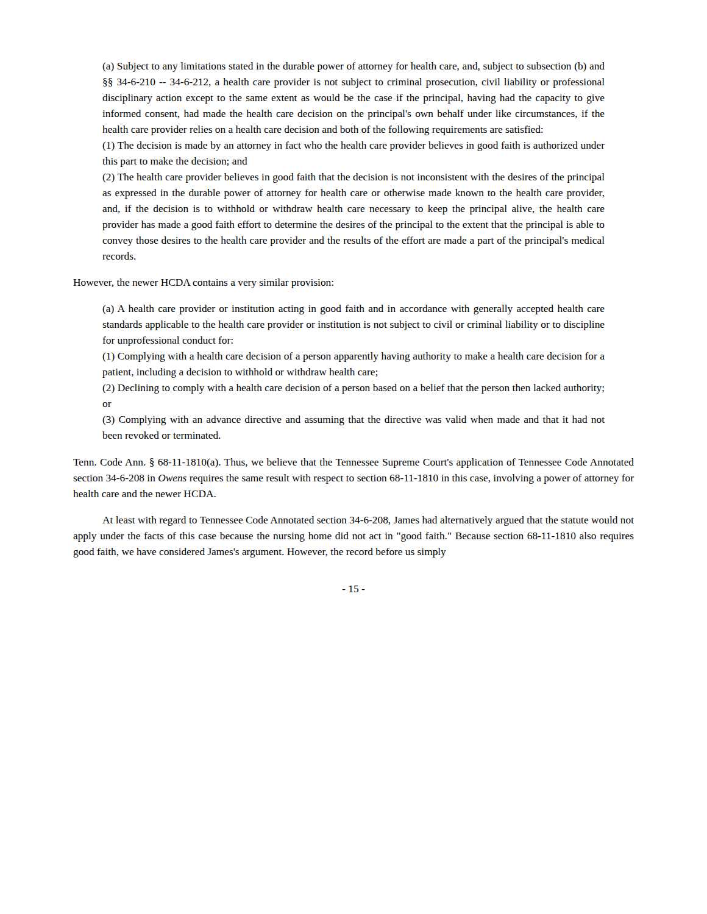(a) Subject to any limitations stated in the durable power of attorney for health care, and, subject to subsection (b) and §§ 34-6-210 -- 34-6-212, a health care provider is not subject to criminal prosecution, civil liability or professional disciplinary action except to the same extent as would be the case if the principal, having had the capacity to give informed consent, had made the health care decision on the principal's own behalf under like circumstances, if the health care provider relies on a health care decision and both of the following requirements are satisfied:
(1) The decision is made by an attorney in fact who the health care provider believes in good faith is authorized under this part to make the decision; and
(2) The health care provider believes in good faith that the decision is not inconsistent with the desires of the principal as expressed in the durable power of attorney for health care or otherwise made known to the health care provider, and, if the decision is to withhold or withdraw health care necessary to keep the principal alive, the health care provider has made a good faith effort to determine the desires of the principal to the extent that the principal is able to convey those desires to the health care provider and the results of the effort are made a part of the principal's medical records.
However, the newer HCDA contains a very similar provision:
(a) A health care provider or institution acting in good faith and in accordance with generally accepted health care standards applicable to the health care provider or institution is not subject to civil or criminal liability or to discipline for unprofessional conduct for:
(1) Complying with a health care decision of a person apparently having authority to make a health care decision for a patient, including a decision to withhold or withdraw health care;
(2) Declining to comply with a health care decision of a person based on a belief that the person then lacked authority; or
(3) Complying with an advance directive and assuming that the directive was valid when made and that it had not been revoked or terminated.
Tenn. Code Ann. § 68-11-1810(a). Thus, we believe that the Tennessee Supreme Court's application of Tennessee Code Annotated section 34-6-208 in Owens requires the same result with respect to section 68-11-1810 in this case, involving a power of attorney for health care and the newer HCDA.
At least with regard to Tennessee Code Annotated section 34-6-208, James had alternatively argued that the statute would not apply under the facts of this case because the nursing home did not act in "good faith." Because section 68-11-1810 also requires good faith, we have considered James's argument. However, the record before us simply
- 15 -